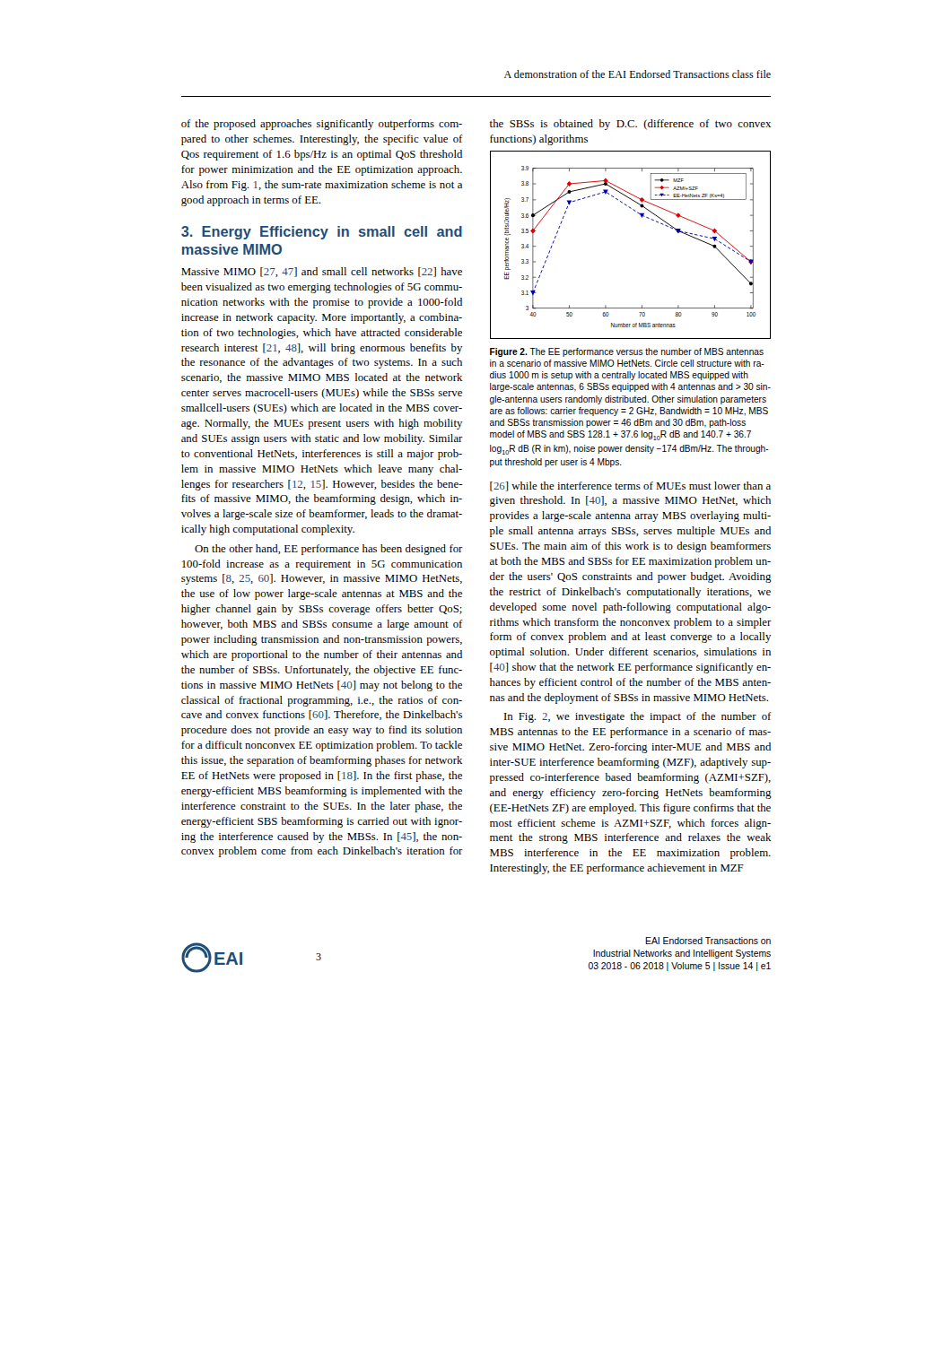A demonstration of the EAI Endorsed Transactions class file
of the proposed approaches significantly outperforms compared to other schemes. Interestingly, the specific value of Qos requirement of 1.6 bps/Hz is an optimal QoS threshold for power minimization and the EE optimization approach. Also from Fig. 1, the sum-rate maximization scheme is not a good approach in terms of EE.
3. Energy Efficiency in small cell and massive MIMO
Massive MIMO [27, 47] and small cell networks [22] have been visualized as two emerging technologies of 5G communication networks with the promise to provide a 1000-fold increase in network capacity. More importantly, a combination of two technologies, which have attracted considerable research interest [21, 48], will bring enormous benefits by the resonance of the advantages of two systems. In a such scenario, the massive MIMO MBS located at the network center serves macrocell-users (MUEs) while the SBSs serve smallcell-users (SUEs) which are located in the MBS coverage. Normally, the MUEs present users with high mobility and SUEs assign users with static and low mobility. Similar to conventional HetNets, interferences is still a major problem in massive MIMO HetNets which leave many challenges for researchers [12, 15]. However, besides the benefits of massive MIMO, the beamforming design, which involves a large-scale size of beamformer, leads to the dramatically high computational complexity.
On the other hand, EE performance has been designed for 100-fold increase as a requirement in 5G communication systems [8, 25, 60]. However, in massive MIMO HetNets, the use of low power large-scale antennas at MBS and the higher channel gain by SBSs coverage offers better QoS; however, both MBS and SBSs consume a large amount of power including transmission and non-transmission powers, which are proportional to the number of their antennas and the number of SBSs. Unfortunately, the objective EE functions in massive MIMO HetNets [40] may not belong to the classical of fractional programming, i.e., the ratios of concave and convex functions [60]. Therefore, the Dinkelbach's procedure does not provide an easy way to find its solution for a difficult nonconvex EE optimization problem. To tackle this issue, the separation of beamforming phases for network EE of HetNets were proposed in [18]. In the first phase, the energy-efficient MBS beamforming is implemented with the interference constraint to the SUEs. In the later phase, the energy-efficient SBS beamforming is carried out with ignoring the interference caused by the MBSs. In [45], the nonconvex problem come from each Dinkelbach's iteration for the SBSs is obtained by D.C. (difference of two convex functions) algorithms
3 3.1 3.2 3.3 3.4 3.5 3.6 3.7 3.8 3.9 40 50 60 70 80 90 100 Number of MBS antennas EE performance (bits/Joule/Hz) MZF AZMI+SZF EE-HetNets ZF (Ks=4)
Figure 2. The EE performance versus the number of MBS antennas in a scenario of massive MIMO HetNets. Circle cell structure with radius 1000 m is setup with a centrally located MBS equipped with large-scale antennas, 6 SBSs equipped with 4 antennas and > 30 single-antenna users randomly distributed. Other simulation parameters are as follows: carrier frequency = 2 GHz, Bandwidth = 10 MHz, MBS and SBSs transmission power = 46 dBm and 30 dBm, path-loss model of MBS and SBS 128.1 + 37.6 log10R dB and 140.7 + 36.7 log10R dB (R in km), noise power density −174 dBm/Hz. The throughput threshold per user is 4 Mbps.
[26] while the interference terms of MUEs must lower than a given threshold. In [40], a massive MIMO HetNet, which provides a large-scale antenna array MBS overlaying multiple small antenna arrays SBSs, serves multiple MUEs and SUEs. The main aim of this work is to design beamformers at both the MBS and SBSs for EE maximization problem under the users' QoS constraints and power budget. Avoiding the restrict of Dinkelbach's computationally iterations, we developed some novel path-following computational algorithms which transform the nonconvex problem to a simpler form of convex problem and at least converge to a locally optimal solution. Under different scenarios, simulations in [40] show that the network EE performance significantly enhances by efficient control of the number of the MBS antennas and the deployment of SBSs in massive MIMO HetNets.
In Fig. 2, we investigate the impact of the number of MBS antennas to the EE performance in a scenario of massive MIMO HetNet. Zero-forcing inter-MUE and MBS and inter-SUE interference beamforming (MZF), adaptively suppressed co-interference based beamforming (AZMI+SZF), and energy efficiency zero-forcing HetNets beamforming (EE-HetNets ZF) are employed. This figure confirms that the most efficient scheme is AZMI+SZF, which forces alignment the strong MBS interference and relaxes the weak MBS interference in the EE maximization problem. Interestingly, the EE performance achievement in MZF
EAI 3
EAI Endorsed Transactions on
Industrial Networks and Intelligent Systems
03 2018 - 06 2018 | Volume 5 | Issue 14 | e1